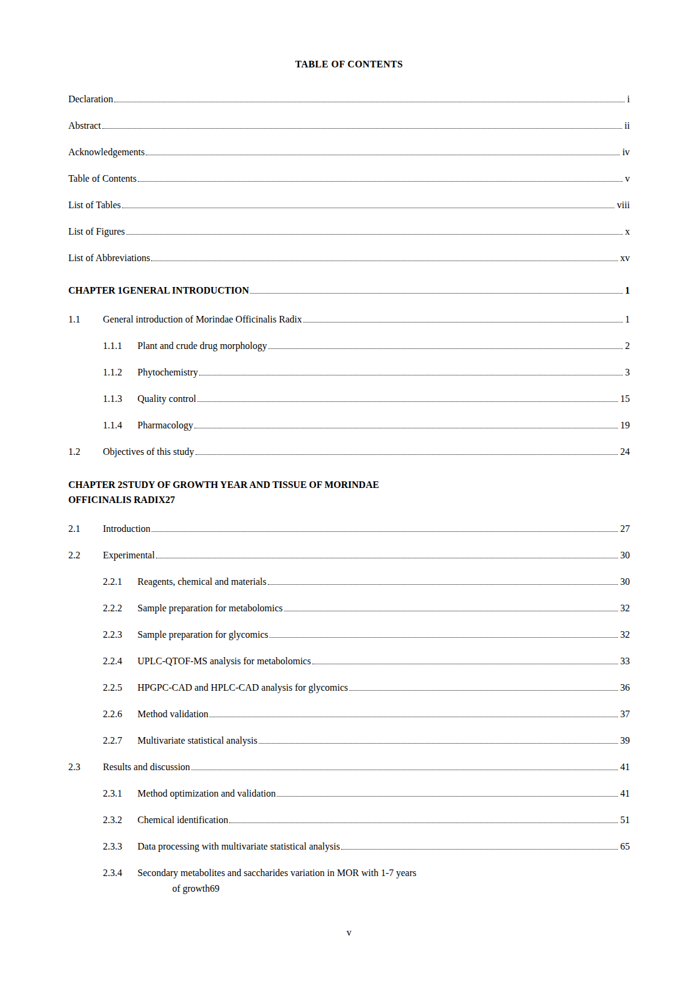Table of Contents
Declaration i
Abstract ii
Acknowledgements iv
Table of Contents v
List of Tables viii
List of Figures x
List of Abbreviations xv
CHAPTER 1 GENERAL INTRODUCTION 1
1.1 General introduction of Morindae Officinalis Radix 1
1.1.1 Plant and crude drug morphology 2
1.1.2 Phytochemistry 3
1.1.3 Quality control 15
1.1.4 Pharmacology 19
1.2 Objectives of this study 24
CHAPTER 2 STUDY OF GROWTH YEAR AND TISSUE OF MORINDAE
OFFICINALIS RADIX 27
2.1 Introduction 27
2.2 Experimental 30
2.2.1 Reagents, chemical and materials 30
2.2.2 Sample preparation for metabolomics 32
2.2.3 Sample preparation for glycomics 32
2.2.4 UPLC-QTOF-MS analysis for metabolomics 33
2.2.5 HPGPC-CAD and HPLC-CAD analysis for glycomics 36
2.2.6 Method validation 37
2.2.7 Multivariate statistical analysis 39
2.3 Results and discussion 41
2.3.1 Method optimization and validation 41
2.3.2 Chemical identification 51
2.3.3 Data processing with multivariate statistical analysis 65
2.3.4 Secondary metabolites and saccharides variation in MOR with 1-7 years
of growth 69
v